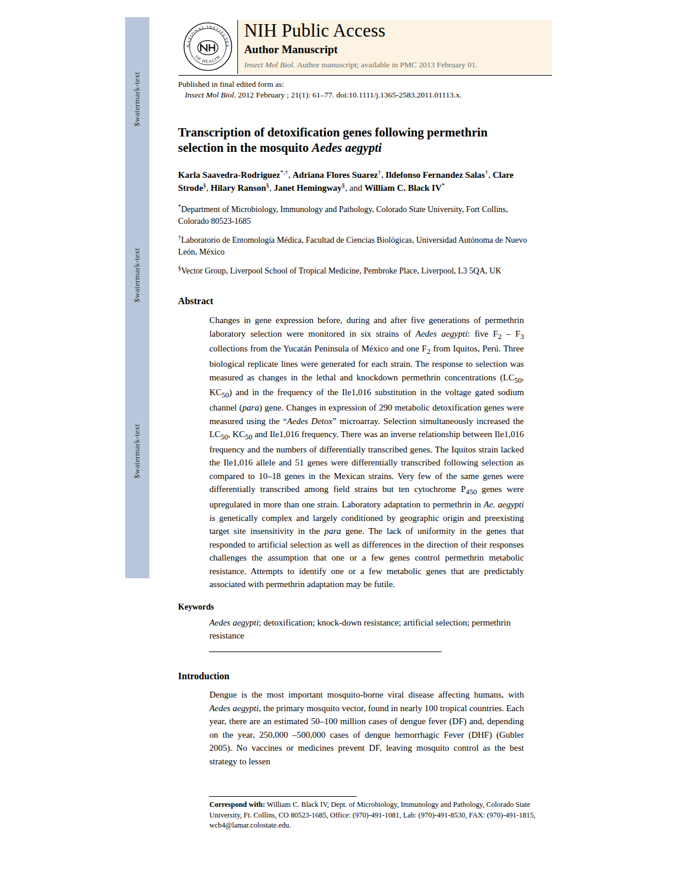$watermark-text
$watermark-text
$watermark-text
NATIONAL INSTITUTES OF HEALTH
NIH Public Access
Author Manuscript
Insect Mol Biol. Author manuscript; available in PMC 2013 February 01.
Published in final edited form as:
Insect Mol Biol. 2012 February ; 21(1): 61–77. doi:10.1111/j.1365-2583.2011.01113.x.
Transcription of detoxification genes following permethrin selection in the mosquito Aedes aegypti
Karla Saavedra-Rodriguez*,†, Adriana Flores Suarez†, Ildefonso Fernandez Salas†, Clare Strode§, Hilary Ranson§, Janet Hemingway§, and William C. Black IV*
*Department of Microbiology, Immunology and Pathology, Colorado State University, Fort Collins, Colorado 80523-1685
†Laboratorio de Entomología Médica, Facultad de Ciencias Biológicas, Universidad Autónoma de Nuevo León, México
§Vector Group, Liverpool School of Tropical Medicine, Pembroke Place, Liverpool, L3 5QA, UK
Abstract
Changes in gene expression before, during and after five generations of permethrin laboratory selection were monitored in six strains of Aedes aegypti: five F2 – F3 collections from the Yucatán Peninsula of México and one F2 from Iquitos, Perú. Three biological replicate lines were generated for each strain. The response to selection was measured as changes in the lethal and knockdown permethrin concentrations (LC50, KC50) and in the frequency of the Ile1,016 substitution in the voltage gated sodium channel (para) gene. Changes in expression of 290 metabolic detoxification genes were measured using the “Aedes Detox” microarray. Selection simultaneously increased the LC50, KC50 and Ile1,016 frequency. There was an inverse relationship between Ile1,016 frequency and the numbers of differentially transcribed genes. The Iquitos strain lacked the Ile1,016 allele and 51 genes were differentially transcribed following selection as compared to 10–18 genes in the Mexican strains. Very few of the same genes were differentially transcribed among field strains but ten cytochrome P450 genes were upregulated in more than one strain. Laboratory adaptation to permethrin in Ae. aegypti is genetically complex and largely conditioned by geographic origin and preexisting target site insensitivity in the para gene. The lack of uniformity in the genes that responded to artificial selection as well as differences in the direction of their responses challenges the assumption that one or a few genes control permethrin metabolic resistance. Attempts to identify one or a few metabolic genes that are predictably associated with permethrin adaptation may be futile.
Keywords
Aedes aegypti; detoxification; knock-down resistance; artificial selection; permethrin resistance
Introduction
Dengue is the most important mosquito-borne viral disease affecting humans, with Aedes aegypti, the primary mosquito vector, found in nearly 100 tropical countries. Each year, there are an estimated 50–100 million cases of dengue fever (DF) and, depending on the year, 250,000 –500,000 cases of dengue hemorrhagic Fever (DHF) (Gubler 2005). No vaccines or medicines prevent DF, leaving mosquito control as the best strategy to lessen
Correspond with: William C. Black IV, Dept. of Microbiology, Immunology and Pathology, Colorado State University, Ft. Collins, CO 80523-1685, Office: (970)-491-1081, Lab: (970)-491-8530, FAX: (970)-491-1815, wcb4@lamar.colostate.edu.